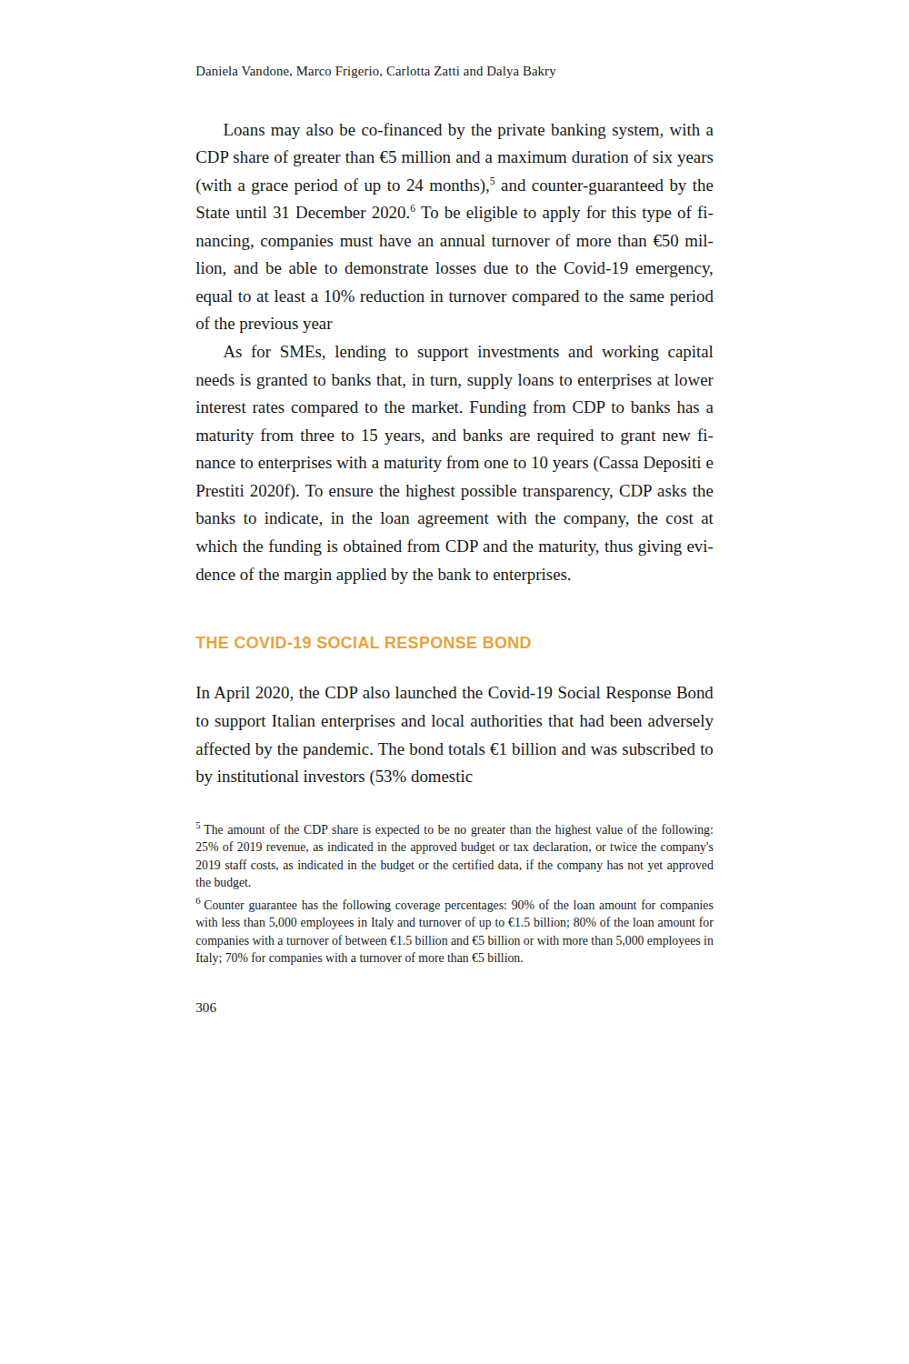Daniela Vandone, Marco Frigerio, Carlotta Zatti and Dalya Bakry
Loans may also be co-financed by the private banking system, with a CDP share of greater than €5 million and a maximum duration of six years (with a grace period of up to 24 months),5 and counter-guaranteed by the State until 31 December 2020.6 To be eligible to apply for this type of financing, companies must have an annual turnover of more than €50 million, and be able to demonstrate losses due to the Covid-19 emergency, equal to at least a 10% reduction in turnover compared to the same period of the previous year
As for SMEs, lending to support investments and working capital needs is granted to banks that, in turn, supply loans to enterprises at lower interest rates compared to the market. Funding from CDP to banks has a maturity from three to 15 years, and banks are required to grant new finance to enterprises with a maturity from one to 10 years (Cassa Depositi e Prestiti 2020f). To ensure the highest possible transparency, CDP asks the banks to indicate, in the loan agreement with the company, the cost at which the funding is obtained from CDP and the maturity, thus giving evidence of the margin applied by the bank to enterprises.
The Covid-19 Social Response Bond
In April 2020, the CDP also launched the Covid-19 Social Response Bond to support Italian enterprises and local authorities that had been adversely affected by the pandemic. The bond totals €1 billion and was subscribed to by institutional investors (53% domestic
5 The amount of the CDP share is expected to be no greater than the highest value of the following: 25% of 2019 revenue, as indicated in the approved budget or tax declaration, or twice the company's 2019 staff costs, as indicated in the budget or the certified data, if the company has not yet approved the budget.
6 Counter guarantee has the following coverage percentages: 90% of the loan amount for companies with less than 5,000 employees in Italy and turnover of up to €1.5 billion; 80% of the loan amount for companies with a turnover of between €1.5 billion and €5 billion or with more than 5,000 employees in Italy; 70% for companies with a turnover of more than €5 billion.
306